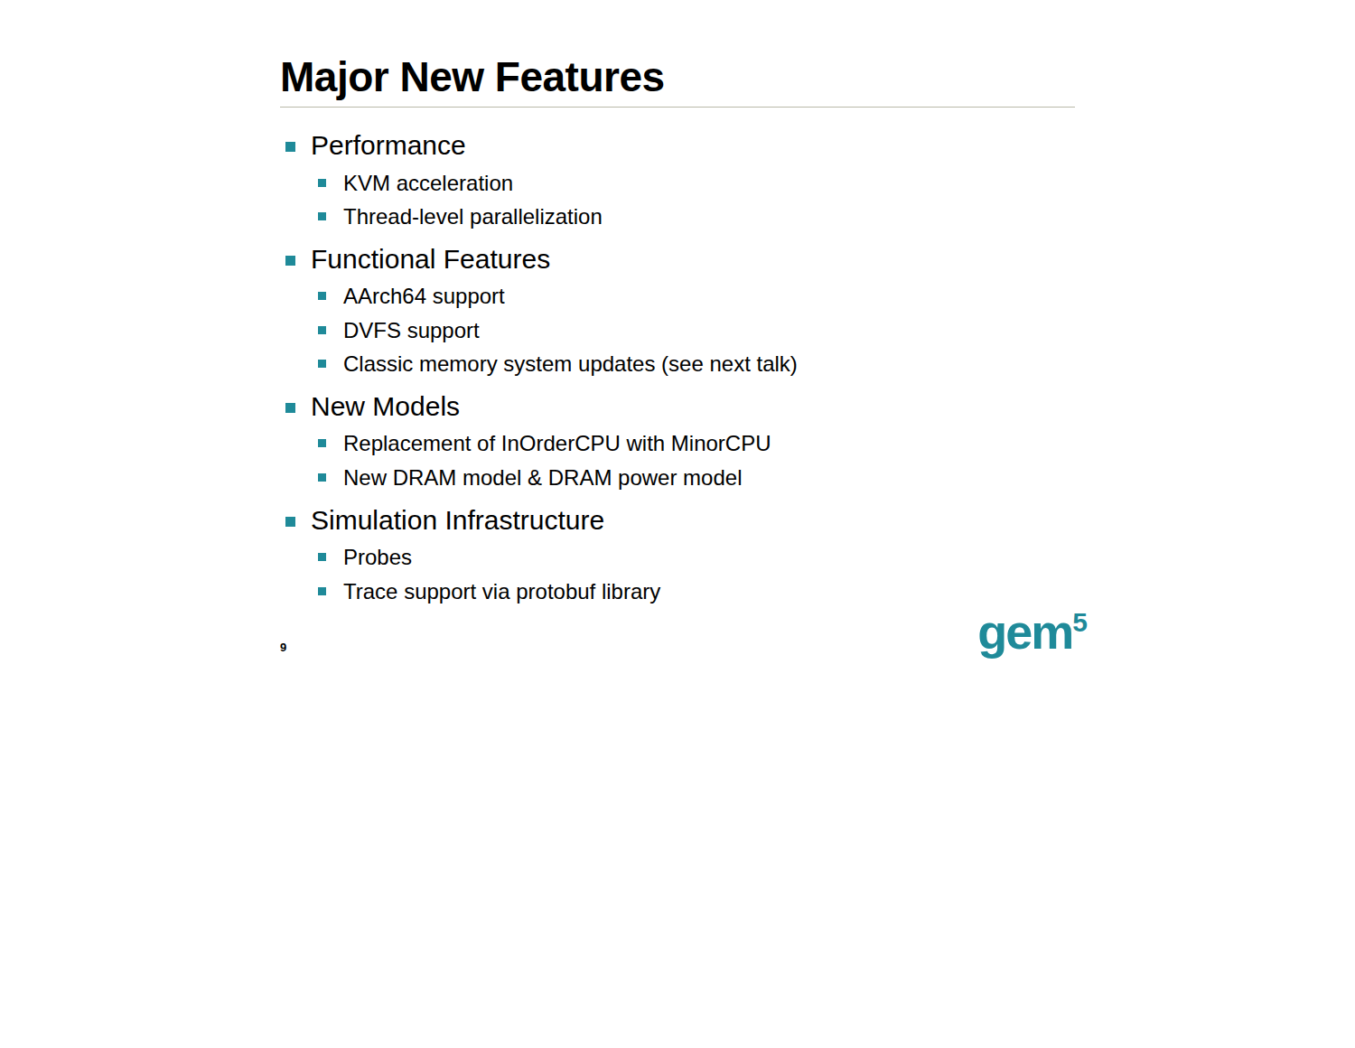Major New Features
Performance
KVM acceleration
Thread-level parallelization
Functional Features
AArch64 support
DVFS support
Classic memory system updates (see next talk)
New Models
Replacement of InOrderCPU with MinorCPU
New DRAM model & DRAM power model
Simulation Infrastructure
Probes
Trace support via protobuf library
9
gem5